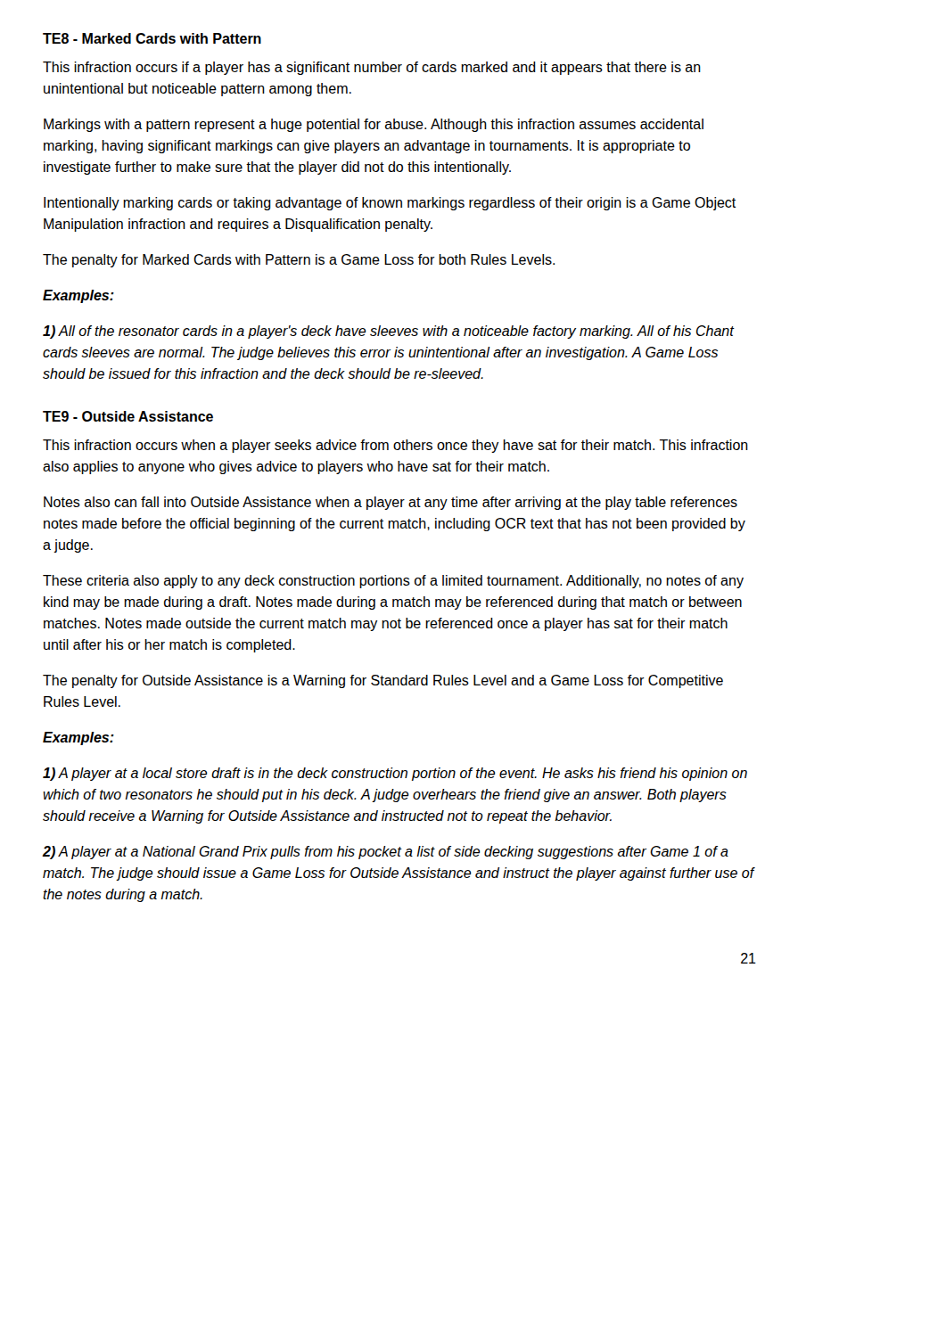TE8 - Marked Cards with Pattern
This infraction occurs if a player has a significant number of cards marked and it appears that there is an unintentional but noticeable pattern among them.
Markings with a pattern represent a huge potential for abuse. Although this infraction assumes accidental marking, having significant markings can give players an advantage in tournaments. It is appropriate to investigate further to make sure that the player did not do this intentionally.
Intentionally marking cards or taking advantage of known markings regardless of their origin is a Game Object Manipulation infraction and requires a Disqualification penalty.
The penalty for Marked Cards with Pattern is a Game Loss for both Rules Levels.
Examples:
1) All of the resonator cards in a player's deck have sleeves with a noticeable factory marking. All of his Chant cards sleeves are normal. The judge believes this error is unintentional after an investigation. A Game Loss should be issued for this infraction and the deck should be re-sleeved.
TE9 - Outside Assistance
This infraction occurs when a player seeks advice from others once they have sat for their match. This infraction also applies to anyone who gives advice to players who have sat for their match.
Notes also can fall into Outside Assistance when a player at any time after arriving at the play table references notes made before the official beginning of the current match, including OCR text that has not been provided by a judge.
These criteria also apply to any deck construction portions of a limited tournament. Additionally, no notes of any kind may be made during a draft. Notes made during a match may be referenced during that match or between matches. Notes made outside the current match may not be referenced once a player has sat for their match until after his or her match is completed.
The penalty for Outside Assistance is a Warning for Standard Rules Level and a Game Loss for Competitive Rules Level.
Examples:
1) A player at a local store draft is in the deck construction portion of the event. He asks his friend his opinion on which of two resonators he should put in his deck. A judge overhears the friend give an answer. Both players should receive a Warning for Outside Assistance and instructed not to repeat the behavior.
2) A player at a National Grand Prix pulls from his pocket a list of side decking suggestions after Game 1 of a match. The judge should issue a Game Loss for Outside Assistance and instruct the player against further use of the notes during a match.
21